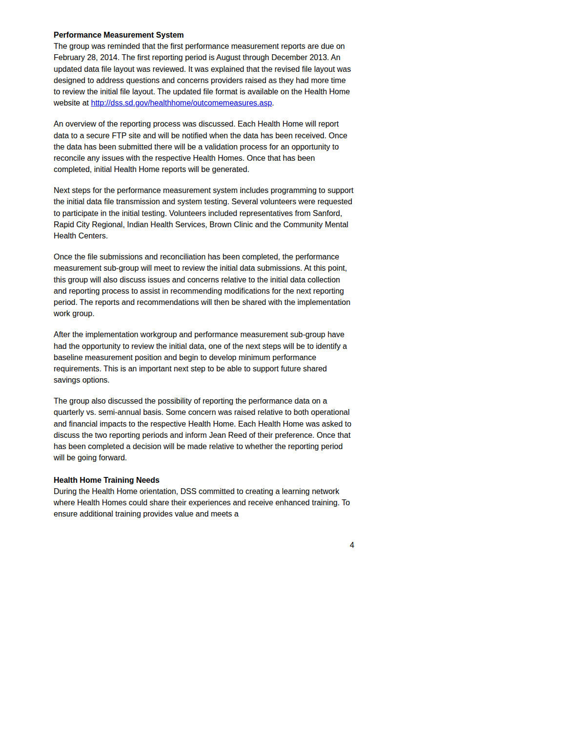Performance Measurement System
The group was reminded that the first performance measurement reports are due on February 28, 2014. The first reporting period is August through December 2013. An updated data file layout was reviewed. It was explained that the revised file layout was designed to address questions and concerns providers raised as they had more time to review the initial file layout. The updated file format is available on the Health Home website at http://dss.sd.gov/healthhome/outcomemeasures.asp.
An overview of the reporting process was discussed. Each Health Home will report data to a secure FTP site and will be notified when the data has been received. Once the data has been submitted there will be a validation process for an opportunity to reconcile any issues with the respective Health Homes. Once that has been completed, initial Health Home reports will be generated.
Next steps for the performance measurement system includes programming to support the initial data file transmission and system testing. Several volunteers were requested to participate in the initial testing. Volunteers included representatives from Sanford, Rapid City Regional, Indian Health Services, Brown Clinic and the Community Mental Health Centers.
Once the file submissions and reconciliation has been completed, the performance measurement sub-group will meet to review the initial data submissions. At this point, this group will also discuss issues and concerns relative to the initial data collection and reporting process to assist in recommending modifications for the next reporting period. The reports and recommendations will then be shared with the implementation work group.
After the implementation workgroup and performance measurement sub-group have had the opportunity to review the initial data, one of the next steps will be to identify a baseline measurement position and begin to develop minimum performance requirements. This is an important next step to be able to support future shared savings options.
The group also discussed the possibility of reporting the performance data on a quarterly vs. semi-annual basis. Some concern was raised relative to both operational and financial impacts to the respective Health Home. Each Health Home was asked to discuss the two reporting periods and inform Jean Reed of their preference. Once that has been completed a decision will be made relative to whether the reporting period will be going forward.
Health Home Training Needs
During the Health Home orientation, DSS committed to creating a learning network where Health Homes could share their experiences and receive enhanced training. To ensure additional training provides value and meets a
4